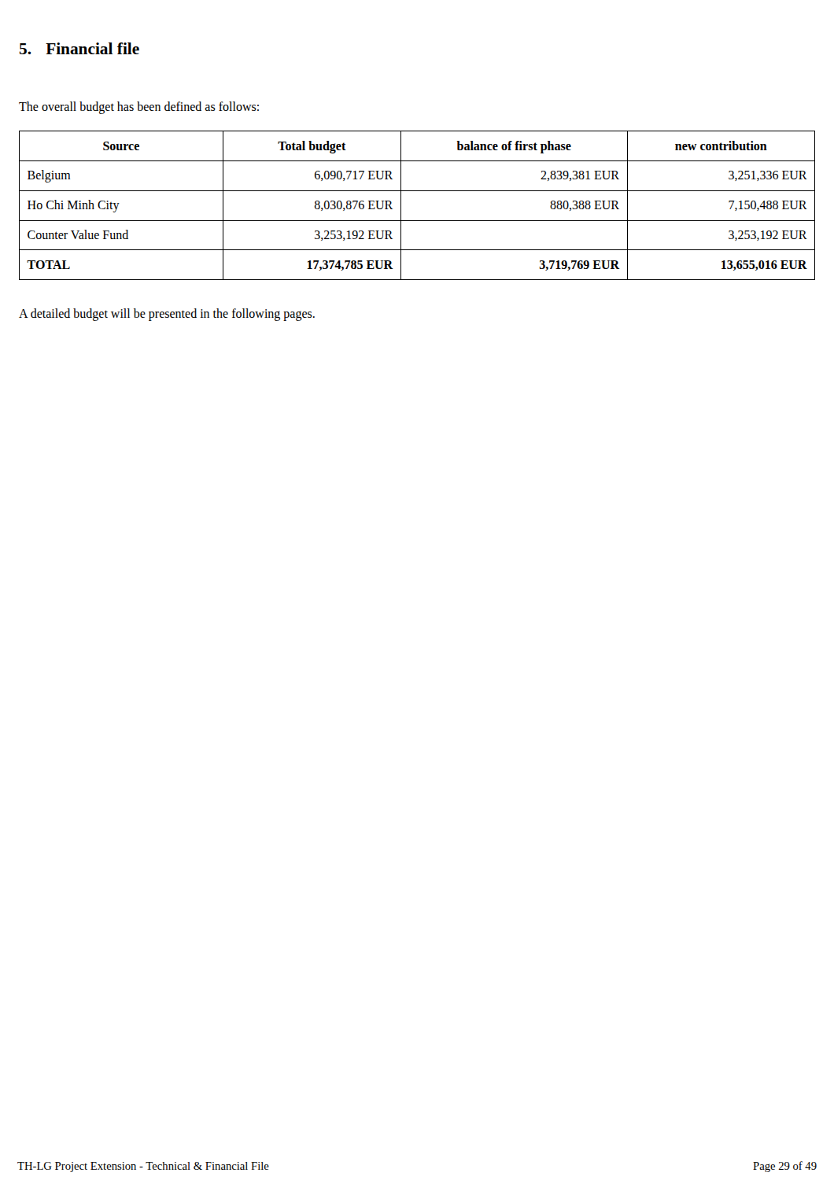5. Financial file
The overall budget has been defined as follows:
| Source | Total budget | balance of first phase | new contribution |
| --- | --- | --- | --- |
| Belgium | 6,090,717 EUR | 2,839,381 EUR | 3,251,336 EUR |
| Ho Chi Minh City | 8,030,876 EUR | 880,388 EUR | 7,150,488 EUR |
| Counter Value Fund | 3,253,192 EUR | | 3,253,192 EUR |
| TOTAL | 17,374,785 EUR | 3,719,769 EUR | 13,655,016 EUR |
A detailed budget will be presented in the following pages.
TH-LG Project Extension - Technical & Financial File Page 29 of 49